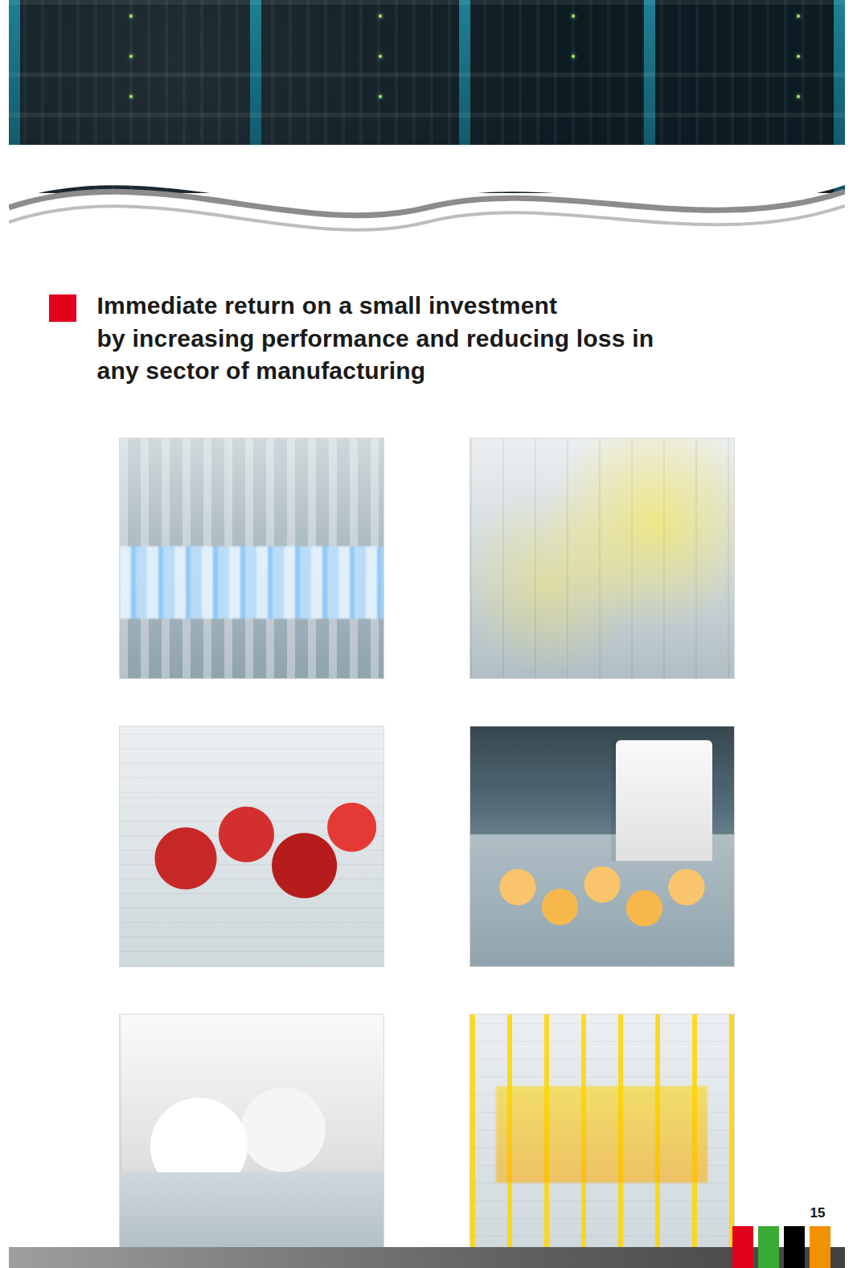Immediate return on a small investment
by increasing performance and reducing loss in
any sector of manufacturing
15